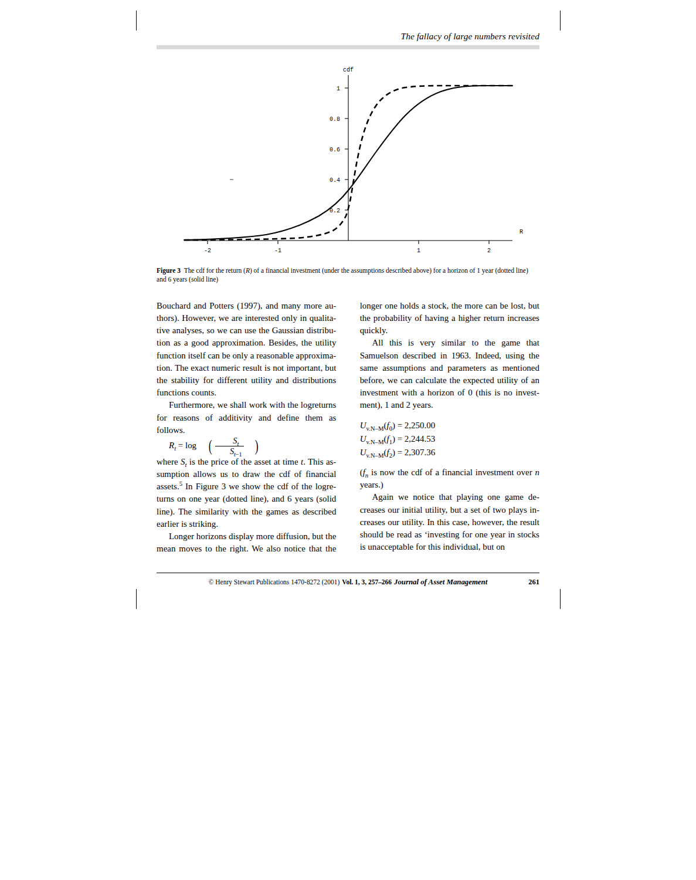The fallacy of large numbers revisited
1 0.8 0.6 0.4 0.2 -2 -1 1 2 cdf R
Figure 3 The cdf for the return (R) of a financial investment (under the assumptions described above) for a horizon of 1 year (dotted line) and 6 years (solid line)
Bouchard and Potters (1997), and many more authors). However, we are interested only in qualitative analyses, so we can use the Gaussian distribution as a good approximation. Besides, the utility function itself can be only a reasonable approximation. The exact numeric result is not important, but the stability for different utility and distributions functions counts.
Furthermore, we shall work with the logreturns for reasons of additivity and define them as follows.
Rt = log (St St−1)
where St is the price of the asset at time t. This assumption allows us to draw the cdf of financial assets.5 In Figure 3 we show the cdf of the logreturns on one year (dotted line), and 6 years (solid line). The similarity with the games as described earlier is striking.
Longer horizons display more diffusion, but the mean moves to the right. We also notice that the longer one holds a stock, the more can be lost, but the probability of having a higher return increases quickly.
All this is very similar to the game that Samuelson described in 1963. Indeed, using the same assumptions and parameters as mentioned before, we can calculate the expected utility of an investment with a horizon of 0 (this is no investment), 1 and 2 years.
Uv.N–M(f0) = 2,250.00
Uv.N–M(f1) = 2,244.53
Uv.N–M(f2) = 2,307.36
(fn is now the cdf of a financial investment over n years.)
Again we notice that playing one game decreases our initial utility, but a set of two plays increases our utility. In this case, however, the result should be read as ‘investing for one year in stocks is unacceptable for this individual, but on
© Henry Stewart Publications 1470-8272 (2001) Vol. 1, 3, 257–266 Journal of Asset Management 261